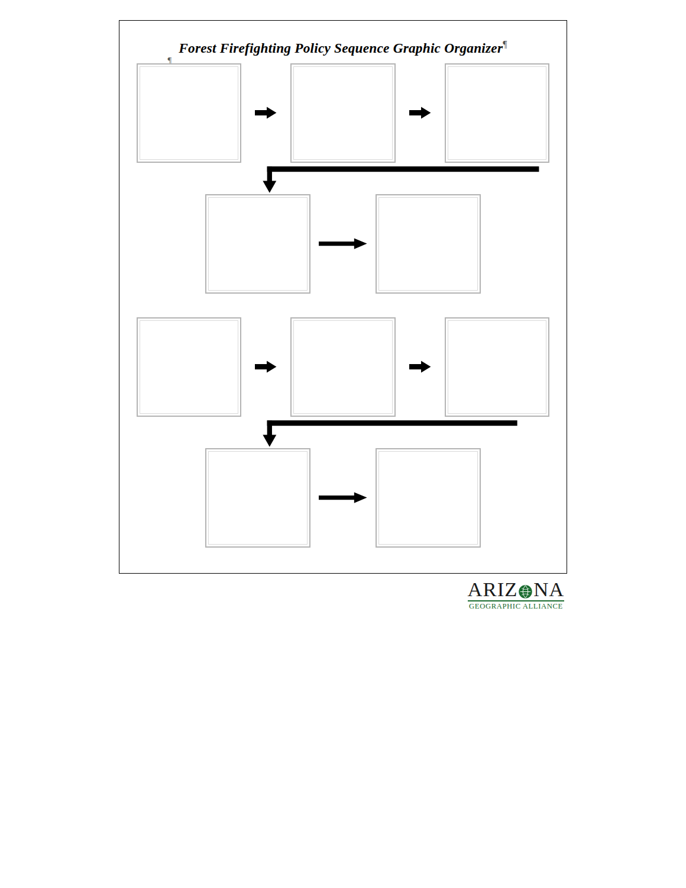Forest Firefighting Policy Sequence Graphic Organizer¶
¶
ARIZ NA GEOGRAPHIC ALLIANCE